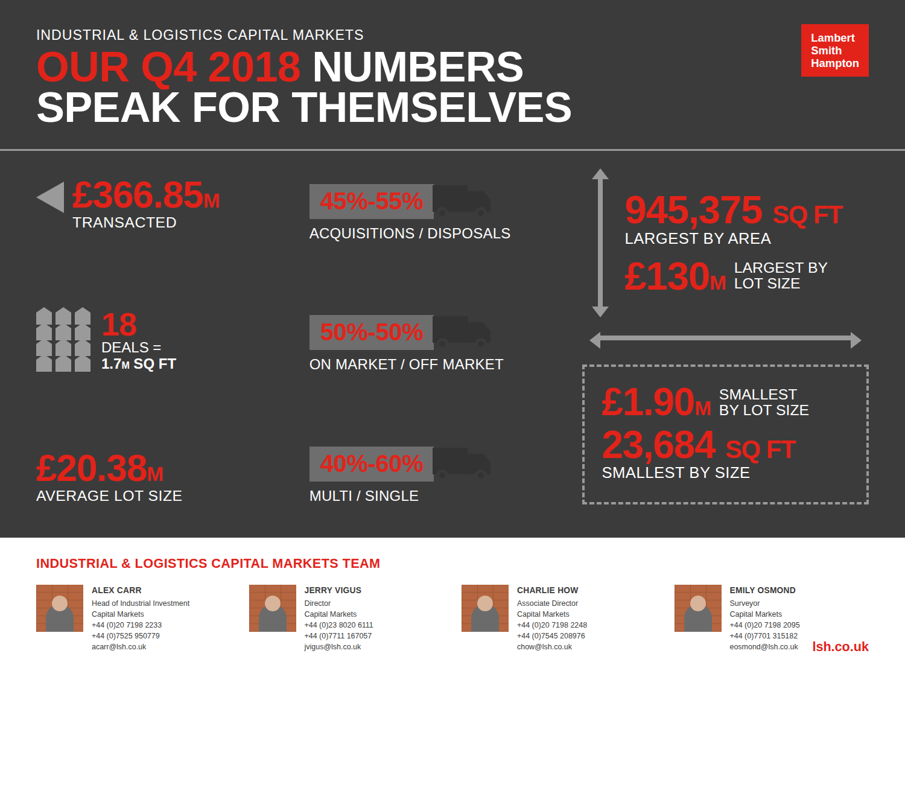Industrial & Logistics Capital Markets
Our Q4 2018 Numbers
Speak for Themselves
Lambert
Smith
Hampton
£366.85M
Transacted
18
Deals =
1.7M SQ FT
£20.38M
Average Lot Size
45%-55%
Acquisitions / Disposals
50%-50%
On Market / Off Market
40%-60%
Multi / Single
945,375 SQ FT
Largest by Area
£130M
Largest by
Lot Size
£1.90M
Smallest
by Lot Size
23,684 SQ FT
Smallest by Size
Industrial & Logistics Capital Markets Team
Alex Carr
Head of Industrial Investment
Capital Markets
+44 (0)20 7198 2233
+44 (0)7525 950779
acarr@lsh.co.uk
Jerry Vigus
Director
Capital Markets
+44 (0)23 8020 6111
+44 (0)7711 167057
jvigus@lsh.co.uk
Charlie How
Associate Director
Capital Markets
+44 (0)20 7198 2248
+44 (0)7545 208976
chow@lsh.co.uk
Emily Osmond
Surveyor
Capital Markets
+44 (0)20 7198 2095
+44 (0)7701 315182
eosmond@lsh.co.uk
lsh.co.uk